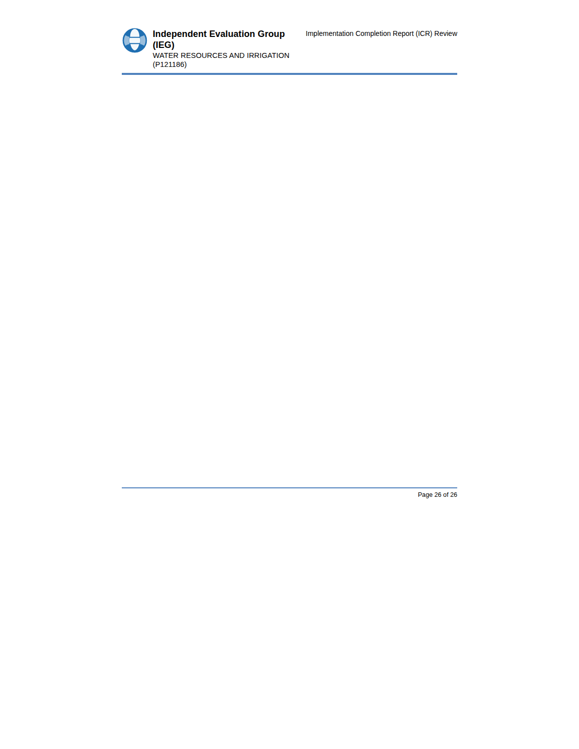Independent Evaluation Group (IEG)
WATER RESOURCES AND IRRIGATION (P121186)
Implementation Completion Report (ICR) Review
Page 26 of 26